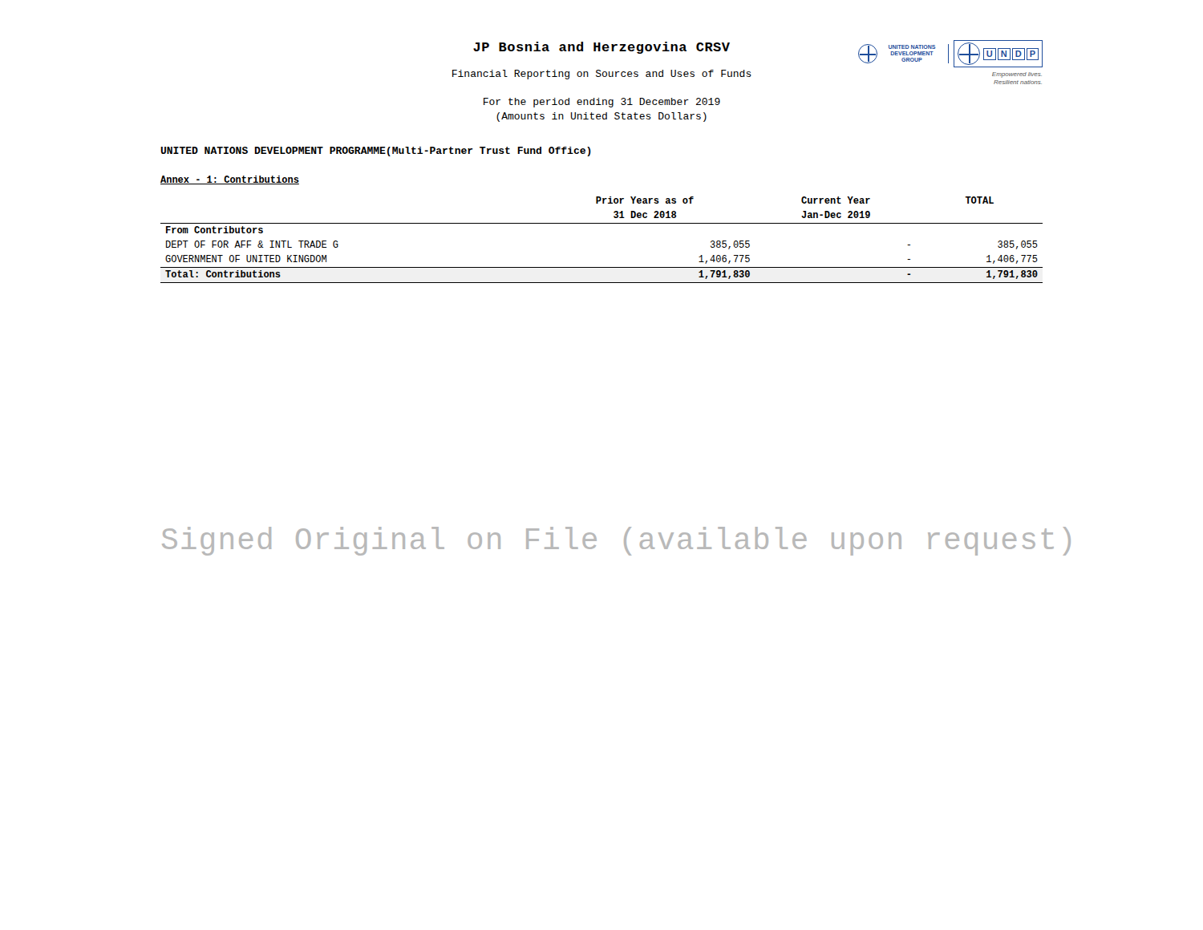UNITED NATIONS
DEVELOPMENT GROUP
UNDP
Empowered lives.
Resilient nations.
JP Bosnia and Herzegovina CRSV
Financial Reporting on Sources and Uses of Funds
For the period ending 31 December 2019
(Amounts in United States Dollars)
UNITED NATIONS DEVELOPMENT PROGRAMME(Multi-Partner Trust Fund Office)
Annex - 1: Contributions
| | Prior Years as of | Current Year | TOTAL |
| --- | --- | --- | --- |
| | 31 Dec 2018 | Jan-Dec 2019 | |
| From Contributors | | | |
| DEPT OF FOR AFF & INTL TRADE G | 385,055 | - | 385,055 |
| GOVERNMENT OF UNITED KINGDOM | 1,406,775 | - | 1,406,775 |
| Total: Contributions | 1,791,830 | - | 1,791,830 |
Signed Original on File (available upon request)